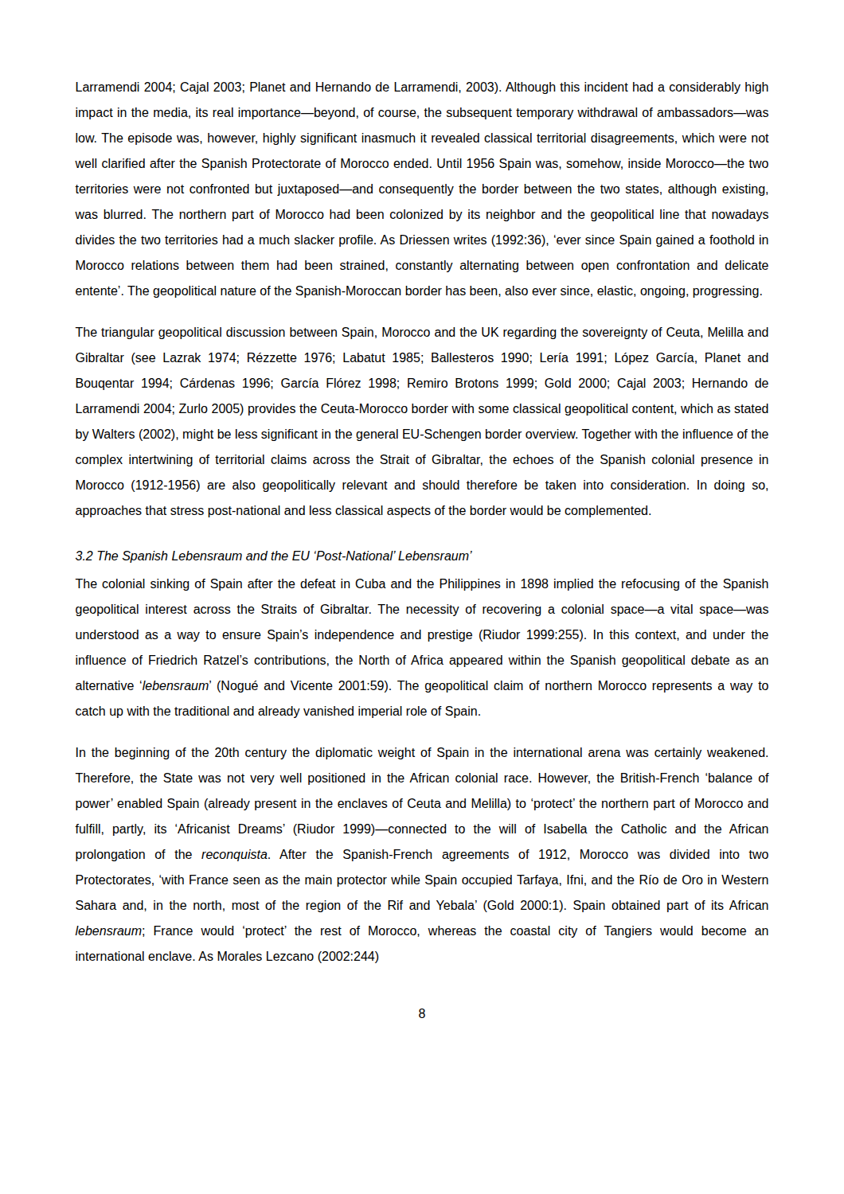Larramendi 2004; Cajal 2003; Planet and Hernando de Larramendi, 2003). Although this incident had a considerably high impact in the media, its real importance—beyond, of course, the subsequent temporary withdrawal of ambassadors—was low. The episode was, however, highly significant inasmuch it revealed classical territorial disagreements, which were not well clarified after the Spanish Protectorate of Morocco ended. Until 1956 Spain was, somehow, inside Morocco—the two territories were not confronted but juxtaposed—and consequently the border between the two states, although existing, was blurred. The northern part of Morocco had been colonized by its neighbor and the geopolitical line that nowadays divides the two territories had a much slacker profile. As Driessen writes (1992:36), ‘ever since Spain gained a foothold in Morocco relations between them had been strained, constantly alternating between open confrontation and delicate entente’. The geopolitical nature of the Spanish-Moroccan border has been, also ever since, elastic, ongoing, progressing.
The triangular geopolitical discussion between Spain, Morocco and the UK regarding the sovereignty of Ceuta, Melilla and Gibraltar (see Lazrak 1974; Rézzette 1976; Labatut 1985; Ballesteros 1990; Lería 1991; López García, Planet and Bouqentar 1994; Cárdenas 1996; García Flórez 1998; Remiro Brotons 1999; Gold 2000; Cajal 2003; Hernando de Larramendi 2004; Zurlo 2005) provides the Ceuta-Morocco border with some classical geopolitical content, which as stated by Walters (2002), might be less significant in the general EU-Schengen border overview. Together with the influence of the complex intertwining of territorial claims across the Strait of Gibraltar, the echoes of the Spanish colonial presence in Morocco (1912-1956) are also geopolitically relevant and should therefore be taken into consideration. In doing so, approaches that stress post-national and less classical aspects of the border would be complemented.
3.2 The Spanish Lebensraum and the EU ‘Post-National’ Lebensraum’
The colonial sinking of Spain after the defeat in Cuba and the Philippines in 1898 implied the refocusing of the Spanish geopolitical interest across the Straits of Gibraltar. The necessity of recovering a colonial space—a vital space—was understood as a way to ensure Spain’s independence and prestige (Riudor 1999:255). In this context, and under the influence of Friedrich Ratzel’s contributions, the North of Africa appeared within the Spanish geopolitical debate as an alternative ‘lebensraum’ (Nogué and Vicente 2001:59). The geopolitical claim of northern Morocco represents a way to catch up with the traditional and already vanished imperial role of Spain.
In the beginning of the 20th century the diplomatic weight of Spain in the international arena was certainly weakened. Therefore, the State was not very well positioned in the African colonial race. However, the British-French ‘balance of power’ enabled Spain (already present in the enclaves of Ceuta and Melilla) to ‘protect’ the northern part of Morocco and fulfill, partly, its ‘Africanist Dreams’ (Riudor 1999)—connected to the will of Isabella the Catholic and the African prolongation of the reconquista. After the Spanish-French agreements of 1912, Morocco was divided into two Protectorates, ‘with France seen as the main protector while Spain occupied Tarfaya, Ifni, and the Río de Oro in Western Sahara and, in the north, most of the region of the Rif and Yebala’ (Gold 2000:1). Spain obtained part of its African lebensraum; France would ‘protect’ the rest of Morocco, whereas the coastal city of Tangiers would become an international enclave. As Morales Lezcano (2002:244)
8